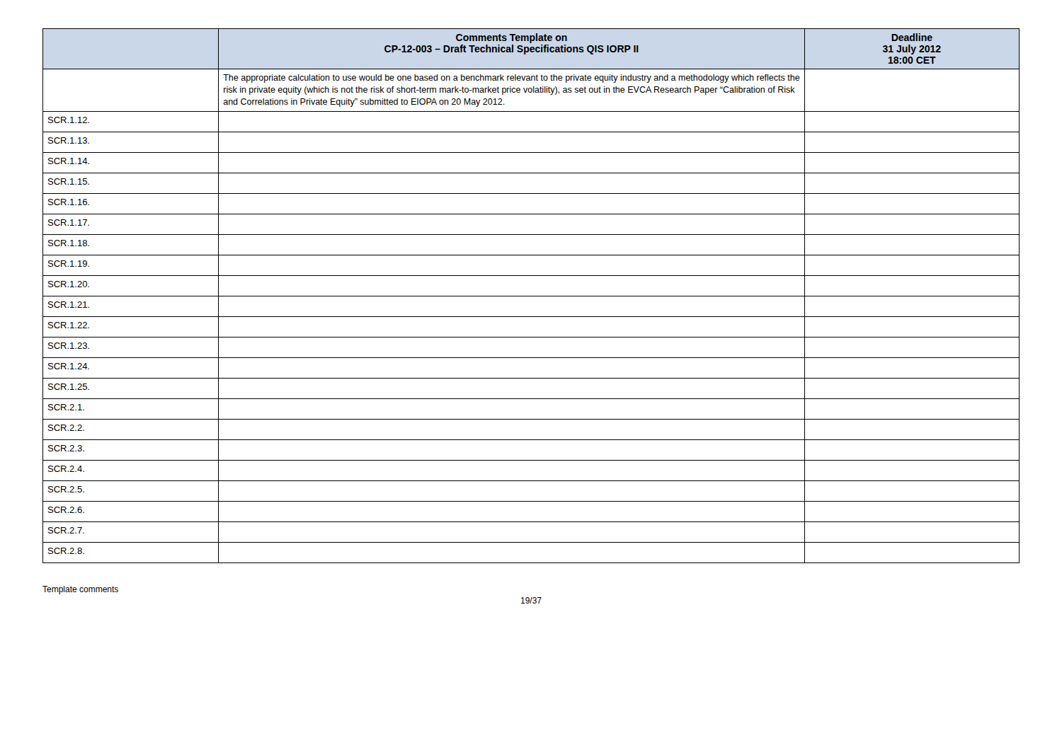| | Comments Template on CP-12-003 – Draft Technical Specifications QIS IORP II | Deadline 31 July 2012 18:00 CET |
| --- | --- | --- |
| | The appropriate calculation to use would be one based on a benchmark relevant to the private equity industry and a methodology which reflects the risk in private equity (which is not the risk of short-term mark-to-market price volatility), as set out in the EVCA Research Paper “Calibration of Risk and Correlations in Private Equity” submitted to EIOPA on 20 May 2012. | |
| SCR.1.12. | | |
| SCR.1.13. | | |
| SCR.1.14. | | |
| SCR.1.15. | | |
| SCR.1.16. | | |
| SCR.1.17. | | |
| SCR.1.18. | | |
| SCR.1.19. | | |
| SCR.1.20. | | |
| SCR.1.21. | | |
| SCR.1.22. | | |
| SCR.1.23. | | |
| SCR.1.24. | | |
| SCR.1.25. | | |
| SCR.2.1. | | |
| SCR.2.2. | | |
| SCR.2.3. | | |
| SCR.2.4. | | |
| SCR.2.5. | | |
| SCR.2.6. | | |
| SCR.2.7. | | |
| SCR.2.8. | | |
Template comments
19/37